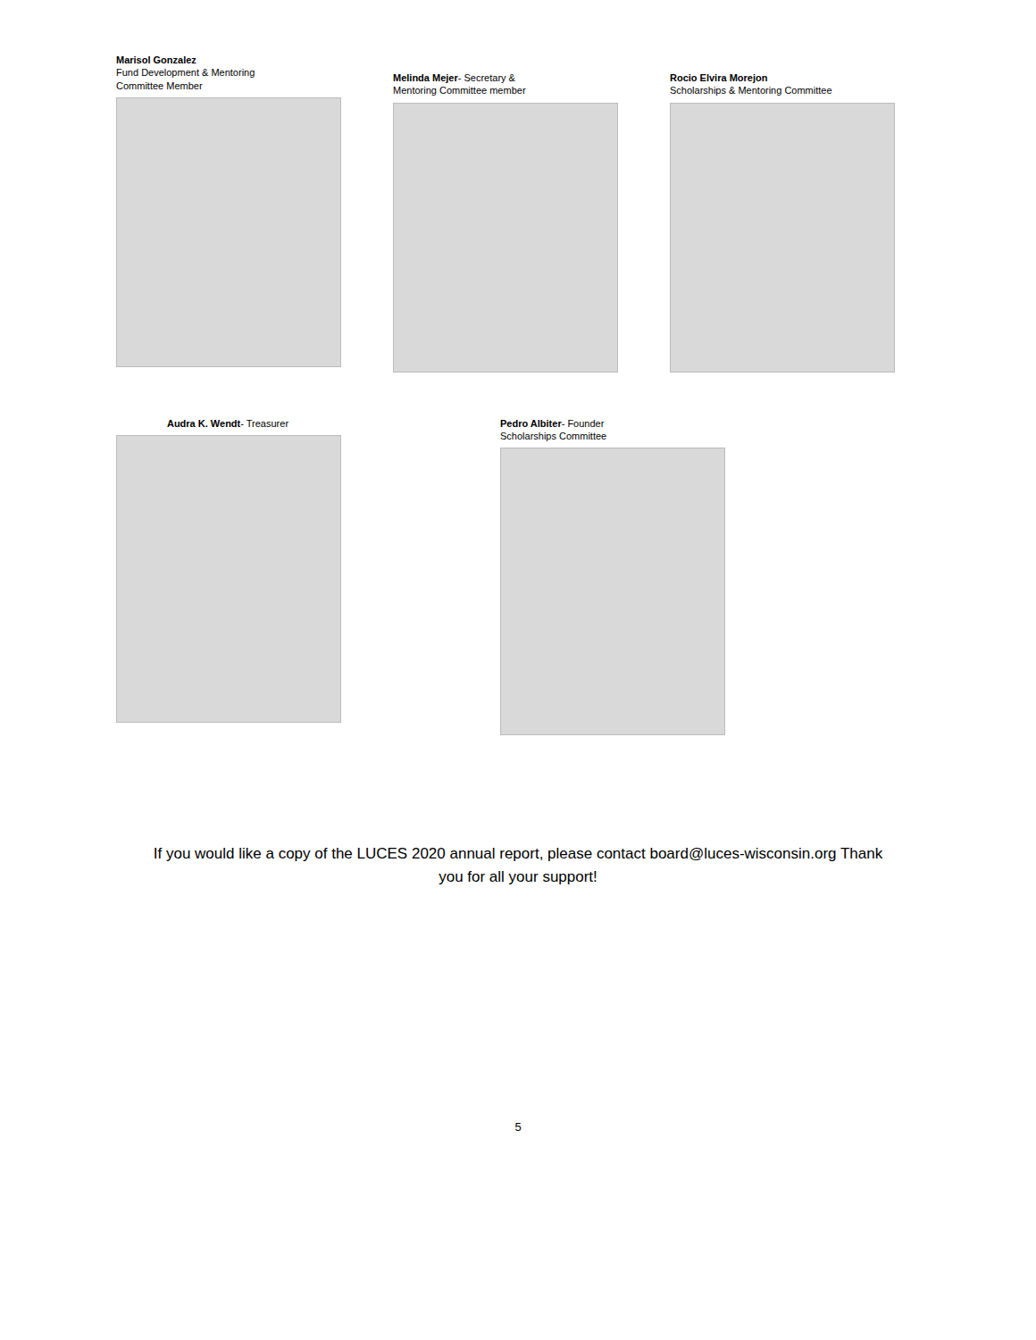Marisol Gonzalez
Fund Development & Mentoring
Committee Member
Melinda Mejer- Secretary &
Mentoring Committee member
Rocio Elvira Morejon
Scholarships & Mentoring Committee
Audra K. Wendt- Treasurer
Pedro Albiter- Founder
Scholarships Committee
If you would like a copy of the LUCES 2020 annual report, please contact board@luces-wisconsin.org Thank you for all your support!
5